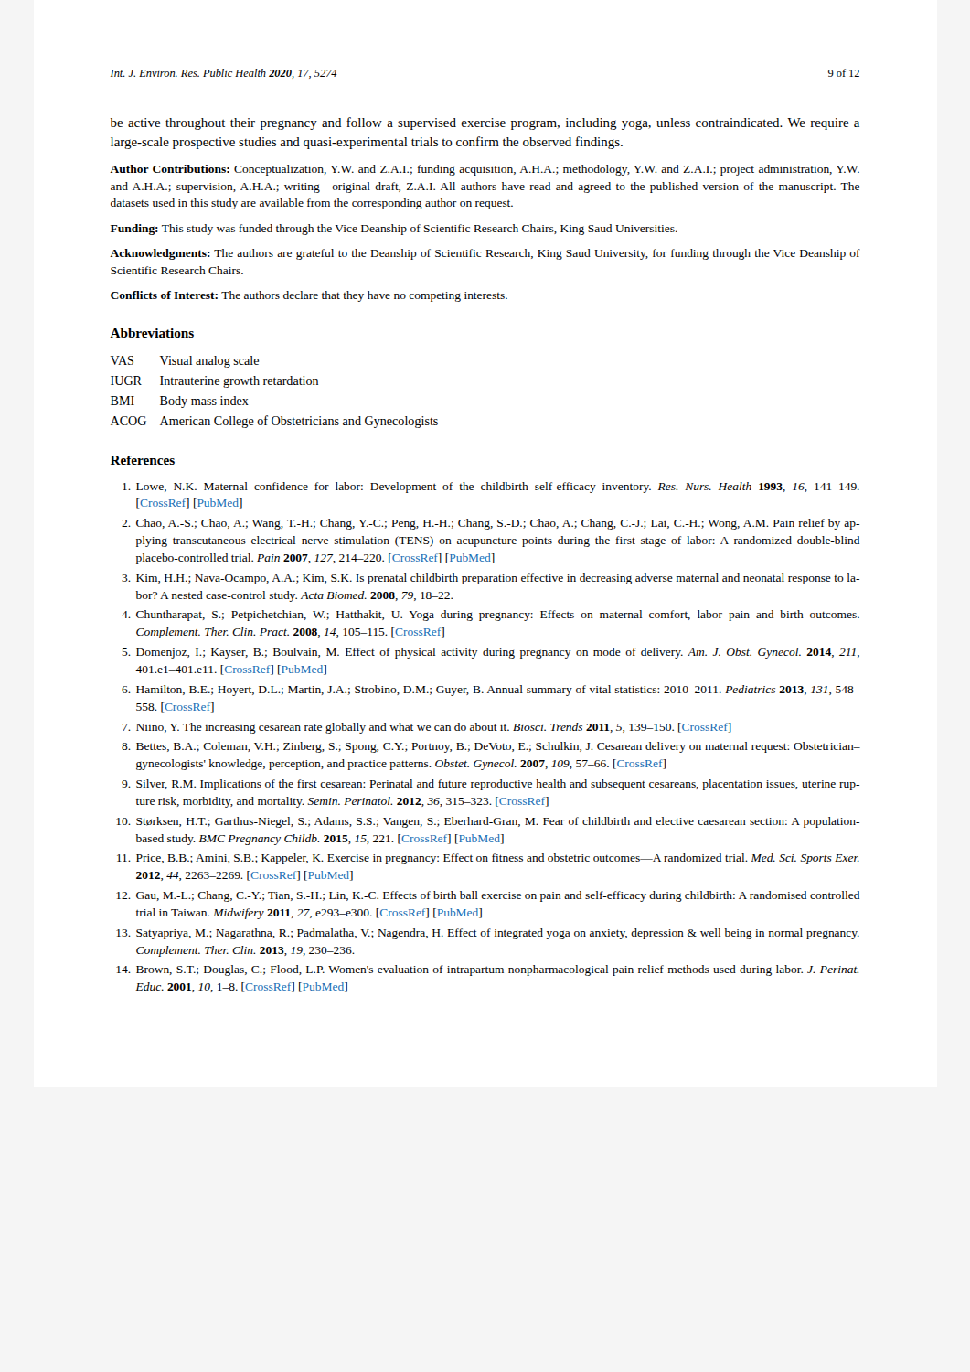Int. J. Environ. Res. Public Health 2020, 17, 5274 9 of 12
be active throughout their pregnancy and follow a supervised exercise program, including yoga, unless contraindicated. We require a large-scale prospective studies and quasi-experimental trials to confirm the observed findings.
Author Contributions: Conceptualization, Y.W. and Z.A.I.; funding acquisition, A.H.A.; methodology, Y.W. and Z.A.I.; project administration, Y.W. and A.H.A.; supervision, A.H.A.; writing—original draft, Z.A.I. All authors have read and agreed to the published version of the manuscript. The datasets used in this study are available from the corresponding author on request.
Funding: This study was funded through the Vice Deanship of Scientific Research Chairs, King Saud Universities.
Acknowledgments: The authors are grateful to the Deanship of Scientific Research, King Saud University, for funding through the Vice Deanship of Scientific Research Chairs.
Conflicts of Interest: The authors declare that they have no competing interests.
Abbreviations
| VAS | Visual analog scale |
| IUGR | Intrauterine growth retardation |
| BMI | Body mass index |
| ACOG | American College of Obstetricians and Gynecologists |
References
Lowe, N.K. Maternal confidence for labor: Development of the childbirth self-efficacy inventory. Res. Nurs. Health 1993, 16, 141–149. [CrossRef] [PubMed]
Chao, A.-S.; Chao, A.; Wang, T.-H.; Chang, Y.-C.; Peng, H.-H.; Chang, S.-D.; Chao, A.; Chang, C.-J.; Lai, C.-H.; Wong, A.M. Pain relief by applying transcutaneous electrical nerve stimulation (TENS) on acupuncture points during the first stage of labor: A randomized double-blind placebo-controlled trial. Pain 2007, 127, 214–220. [CrossRef] [PubMed]
Kim, H.H.; Nava-Ocampo, A.A.; Kim, S.K. Is prenatal childbirth preparation effective in decreasing adverse maternal and neonatal response to labor? A nested case-control study. Acta Biomed. 2008, 79, 18–22.
Chuntharapat, S.; Petpichetchian, W.; Hatthakit, U. Yoga during pregnancy: Effects on maternal comfort, labor pain and birth outcomes. Complement. Ther. Clin. Pract. 2008, 14, 105–115. [CrossRef]
Domenjoz, I.; Kayser, B.; Boulvain, M. Effect of physical activity during pregnancy on mode of delivery. Am. J. Obst. Gynecol. 2014, 211, 401.e1–401.e11. [CrossRef] [PubMed]
Hamilton, B.E.; Hoyert, D.L.; Martin, J.A.; Strobino, D.M.; Guyer, B. Annual summary of vital statistics: 2010–2011. Pediatrics 2013, 131, 548–558. [CrossRef]
Niino, Y. The increasing cesarean rate globally and what we can do about it. Biosci. Trends 2011, 5, 139–150. [CrossRef]
Bettes, B.A.; Coleman, V.H.; Zinberg, S.; Spong, C.Y.; Portnoy, B.; DeVoto, E.; Schulkin, J. Cesarean delivery on maternal request: Obstetrician–gynecologists' knowledge, perception, and practice patterns. Obstet. Gynecol. 2007, 109, 57–66. [CrossRef]
Silver, R.M. Implications of the first cesarean: Perinatal and future reproductive health and subsequent cesareans, placentation issues, uterine rupture risk, morbidity, and mortality. Semin. Perinatol. 2012, 36, 315–323. [CrossRef]
Størksen, H.T.; Garthus-Niegel, S.; Adams, S.S.; Vangen, S.; Eberhard-Gran, M. Fear of childbirth and elective caesarean section: A population-based study. BMC Pregnancy Childb. 2015, 15, 221. [CrossRef] [PubMed]
Price, B.B.; Amini, S.B.; Kappeler, K. Exercise in pregnancy: Effect on fitness and obstetric outcomes—A randomized trial. Med. Sci. Sports Exer. 2012, 44, 2263–2269. [CrossRef] [PubMed]
Gau, M.-L.; Chang, C.-Y.; Tian, S.-H.; Lin, K.-C. Effects of birth ball exercise on pain and self-efficacy during childbirth: A randomised controlled trial in Taiwan. Midwifery 2011, 27, e293–e300. [CrossRef] [PubMed]
Satyapriya, M.; Nagarathna, R.; Padmalatha, V.; Nagendra, H. Effect of integrated yoga on anxiety, depression & well being in normal pregnancy. Complement. Ther. Clin. 2013, 19, 230–236.
Brown, S.T.; Douglas, C.; Flood, L.P. Women's evaluation of intrapartum nonpharmacological pain relief methods used during labor. J. Perinat. Educ. 2001, 10, 1–8. [CrossRef] [PubMed]